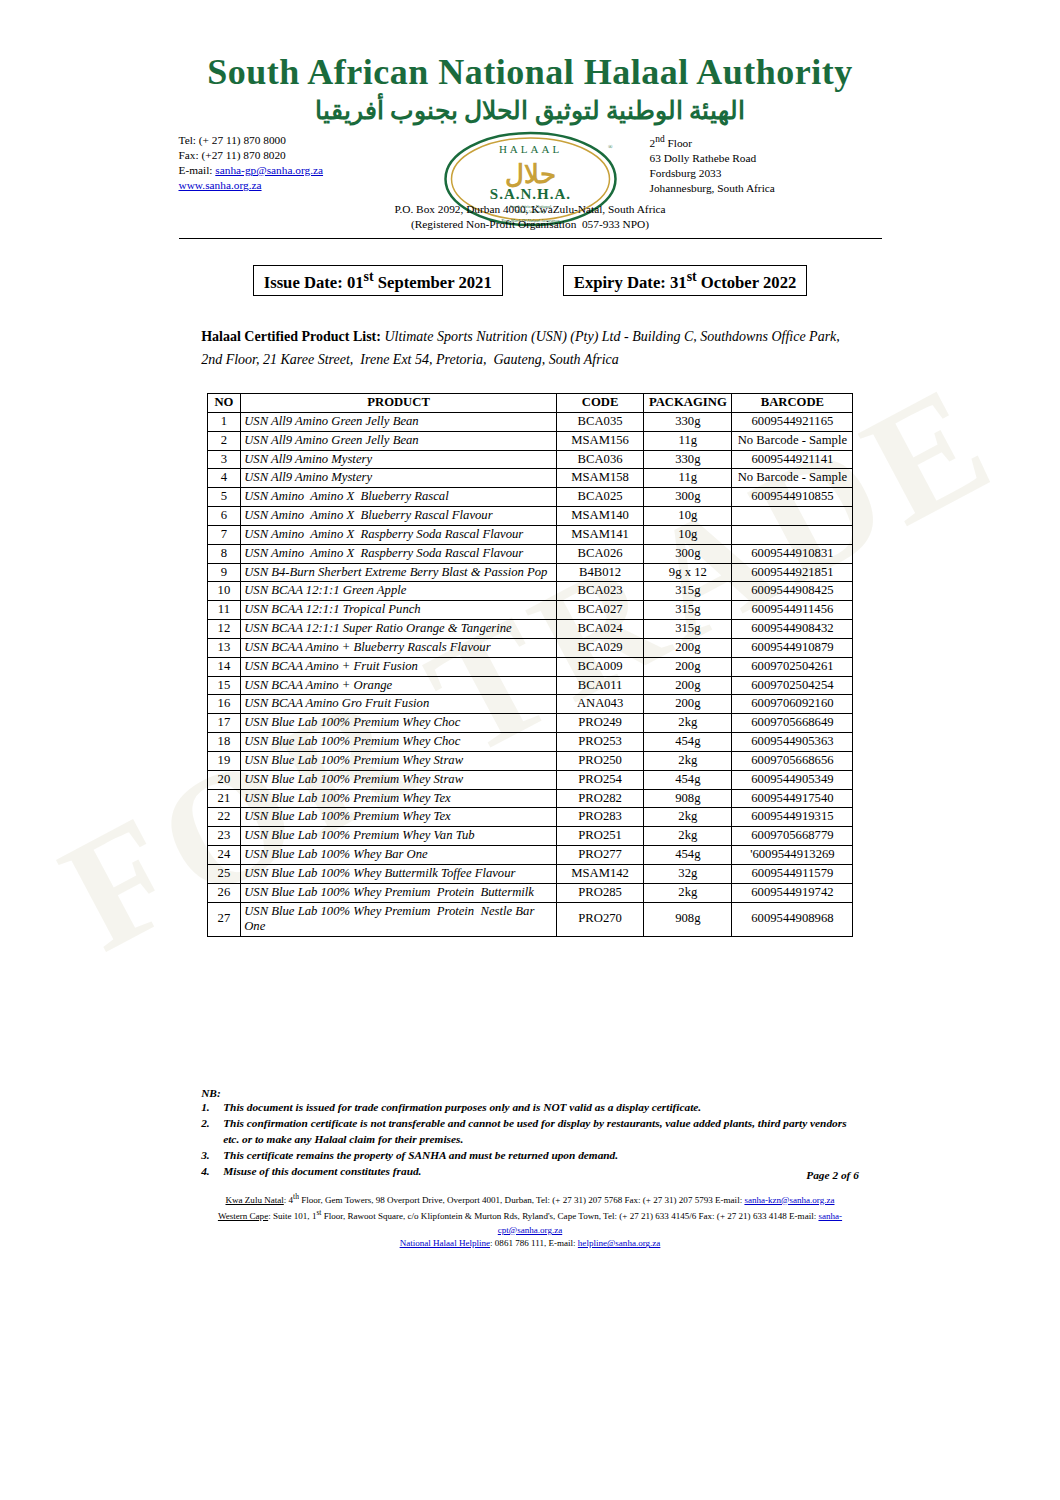FOR TRADE
South African National Halaal Authority
الهيئة الوطنية لتوثيق الحلال بجنوب أفريقيا
Tel: (+ 27 11) 870 8000
Fax: (+27 11) 870 8020
E-mail: sanha-gp@sanha.org.za
www.sanha.org.za
2nd Floor
63 Dolly Rathebe Road
Fordsburg 2033
Johannesburg, South Africa
P.O. Box 2092, Durban 4000, KwaZulu-Natal, South Africa
(Registered Non-Profit Organisation 057-933 NPO)
Issue Date: 01st September 2021
Expiry Date: 31st October 2022
Halaal Certified Product List: Ultimate Sports Nutrition (USN) (Pty) Ltd - Building C, Southdowns Office Park, 2nd Floor, 21 Karee Street, Irene Ext 54, Pretoria, Gauteng, South Africa
| NO | PRODUCT | CODE | PACKAGING | BARCODE |
| --- | --- | --- | --- | --- |
| 1 | USN All9 Amino Green Jelly Bean | BCA035 | 330g | 6009544921165 |
| 2 | USN All9 Amino Green Jelly Bean | MSAM156 | 11g | No Barcode - Sample |
| 3 | USN All9 Amino Mystery | BCA036 | 330g | 6009544921141 |
| 4 | USN All9 Amino Mystery | MSAM158 | 11g | No Barcode - Sample |
| 5 | USN Amino Amino X Blueberry Rascal | BCA025 | 300g | 6009544910855 |
| 6 | USN Amino Amino X Blueberry Rascal Flavour | MSAM140 | 10g | |
| 7 | USN Amino Amino X Raspberry Soda Rascal Flavour | MSAM141 | 10g | |
| 8 | USN Amino Amino X Raspberry Soda Rascal Flavour | BCA026 | 300g | 6009544910831 |
| 9 | USN B4-Burn Sherbert Extreme Berry Blast & Passion Pop | B4B012 | 9g x 12 | 6009544921851 |
| 10 | USN BCAA 12:1:1 Green Apple | BCA023 | 315g | 6009544908425 |
| 11 | USN BCAA 12:1:1 Tropical Punch | BCA027 | 315g | 6009544911456 |
| 12 | USN BCAA 12:1:1 Super Ratio Orange & Tangerine | BCA024 | 315g | 6009544908432 |
| 13 | USN BCAA Amino + Blueberry Rascals Flavour | BCA029 | 200g | 6009544910879 |
| 14 | USN BCAA Amino + Fruit Fusion | BCA009 | 200g | 6009702504261 |
| 15 | USN BCAA Amino + Orange | BCA011 | 200g | 6009702504254 |
| 16 | USN BCAA Amino Gro Fruit Fusion | ANA043 | 200g | 6009706092160 |
| 17 | USN Blue Lab 100% Premium Whey Choc | PRO249 | 2kg | 6009705668649 |
| 18 | USN Blue Lab 100% Premium Whey Choc | PRO253 | 454g | 6009544905363 |
| 19 | USN Blue Lab 100% Premium Whey Straw | PRO250 | 2kg | 6009705668656 |
| 20 | USN Blue Lab 100% Premium Whey Straw | PRO254 | 454g | 6009544905349 |
| 21 | USN Blue Lab 100% Premium Whey Tex | PRO282 | 908g | 6009544917540 |
| 22 | USN Blue Lab 100% Premium Whey Tex | PRO283 | 2kg | 6009544919315 |
| 23 | USN Blue Lab 100% Premium Whey Van Tub | PRO251 | 2kg | 6009705668779 |
| 24 | USN Blue Lab 100% Whey Bar One | PRO277 | 454g | '6009544913269 |
| 25 | USN Blue Lab 100% Whey Buttermilk Toffee Flavour | MSAM142 | 32g | 6009544911579 |
| 26 | USN Blue Lab 100% Whey Premium Protein Buttermilk | PRO285 | 2kg | 6009544919742 |
| 27 | USN Blue Lab 100% Whey Premium Protein Nestle Bar One | PRO270 | 908g | 6009544908968 |
NB:
1. This document is issued for trade confirmation purposes only and is NOT valid as a display certificate.
2. This confirmation certificate is not transferable and cannot be used for display by restaurants, value added plants, third party vendors etc. or to make any Halaal claim for their premises.
3. This certificate remains the property of SANHA and must be returned upon demand.
4. Misuse of this document constitutes fraud.
Page 2 of 6
Kwa Zulu Natal: 4th Floor, Gem Towers, 98 Overport Drive, Overport 4001, Durban, Tel: (+ 27 31) 207 5768 Fax: (+ 27 31) 207 5793 E-mail: sanha-kzn@sanha.org.za
Western Cape: Suite 101, 1st Floor, Rawoot Square, c/o Klipfontein & Murton Rds, Ryland's, Cape Town, Tel: (+ 27 21) 633 4145/6 Fax: (+ 27 21) 633 4148 E-mail: sanha-cpt@sanha.org.za
National Halaal Helpline: 0861 786 111, E-mail: helpline@sanha.org.za